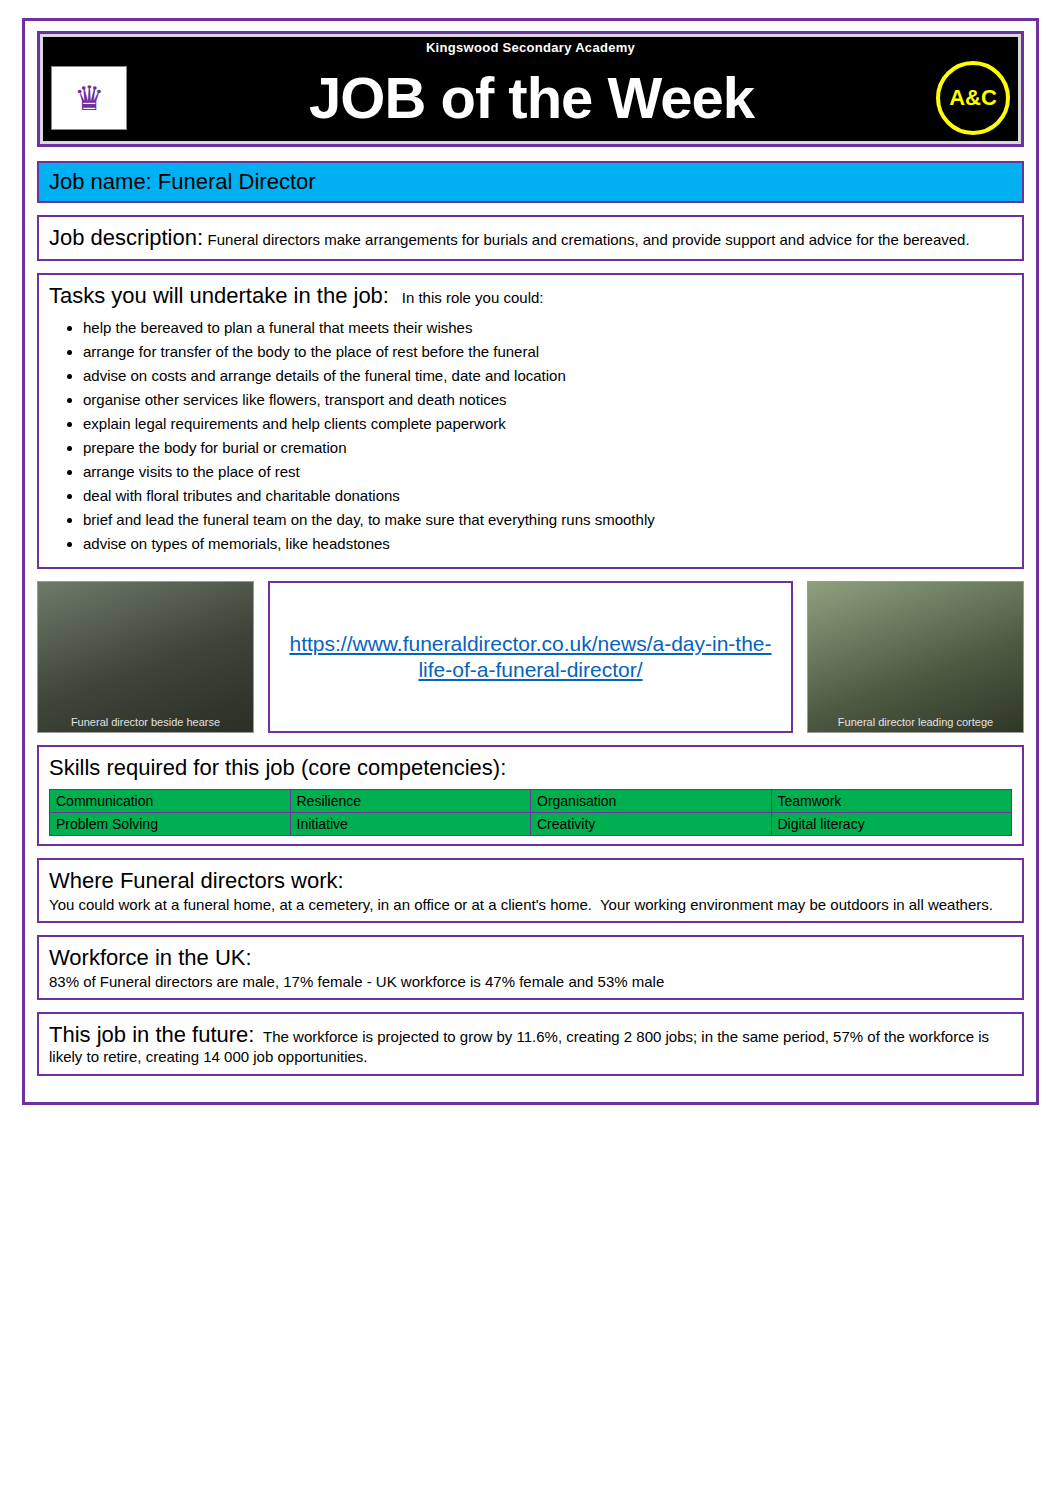Kingswood Secondary Academy
♛
JOB of the Week
A&C
Job name: Funeral Director
Job description:
Funeral directors make arrangements for burials and cremations, and provide support and advice for the bereaved.
Tasks you will undertake in the job:
In this role you could:
help the bereaved to plan a funeral that meets their wishes
arrange for transfer of the body to the place of rest before the funeral
advise on costs and arrange details of the funeral time, date and location
organise other services like flowers, transport and death notices
explain legal requirements and help clients complete paperwork
prepare the body for burial or cremation
arrange visits to the place of rest
deal with floral tributes and charitable donations
brief and lead the funeral team on the day, to make sure that everything runs smoothly
advise on types of memorials, like headstones
Funeral director beside hearse
https://www.funeraldirector.co.uk/news/a-day-in-the-life-of-a-funeral-director/
Funeral director leading cortege
Skills required for this job (core competencies):
| Communication | Resilience | Organisation | Teamwork |
| Problem Solving | Initiative | Creativity | Digital literacy |
Where Funeral directors work:
You could work at a funeral home, at a cemetery, in an office or at a client's home. Your working environment may be outdoors in all weathers.
Workforce in the UK:
83% of Funeral directors are male, 17% female - UK workforce is 47% female and 53% male
This job in the future:
The workforce is projected to grow by 11.6%, creating 2 800 jobs; in the same period, 57% of the workforce is likely to retire, creating 14 000 job opportunities.